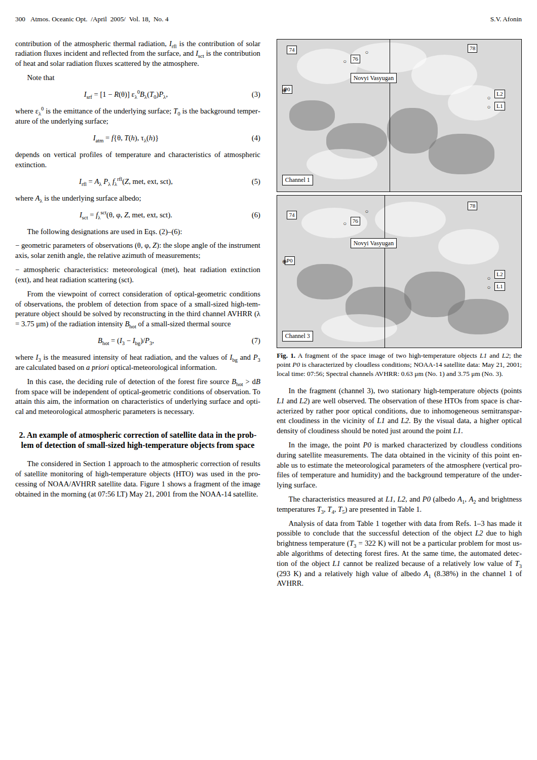300 Atmos. Oceanic Opt. /April 2005/ Vol. 18, No. 4
S.V. Afonin
contribution of the atmospheric thermal radiation, Irfl is the contribution of solar radiation fluxes incident and reflected from the surface, and Isct is the contribution of heat and solar radiation fluxes scattered by the atmosphere.
Note that
Isrf = [1 − R(θ)] ελ0Bλ(T0)Pλ,
(3)
where ελ0 is the emittance of the underlying surface; T0 is the background temperature of the underlying surface;
Iatm = f{θ, T(h), τλ(h)}
(4)
depends on vertical profiles of temperature and characteristics of atmospheric extinction.
Irfl = Aλ Pλ fλrfl(Z, met, ext, sct),
(5)
where Aλ is the underlying surface albedo;
Isct = fλsct(θ, φ, Z, met, ext, sct).
(6)
The following designations are used in Eqs. (2)–(6):
− geometric parameters of observations (θ, φ, Z): the slope angle of the instrument axis, solar zenith angle, the relative azimuth of measurements;
− atmospheric characteristics: meteorological (met), heat radiation extinction (ext), and heat radiation scattering (sct).
From the viewpoint of correct consideration of optical-geometric conditions of observations, the problem of detection from space of a small-sized high-temperature object should be solved by reconstructing in the third channel AVHRR (λ = 3.75 μm) of the radiation intensity Bhot of a small-sized thermal source
Bhot = (I3 − Ibg)/P3,
(7)
where I3 is the measured intensity of heat radiation, and the values of Ibg and P3 are calculated based on a priori optical-meteorological information.
In this case, the deciding rule of detection of the forest fire source Bhot > dB from space will be independent of optical-geometric conditions of observation. To attain this aim, the information on characteristics of underlying surface and optical and meteorological atmospheric parameters is necessary.
2. An example of atmospheric correction of satellite data in the problem of detection of small-sized high-temperature objects from space
The considered in Section 1 approach to the atmospheric correction of results of satellite monitoring of high-temperature objects (HTO) was used in the processing of NOAA/AVHRR satellite data. Figure 1 shows a fragment of the image obtained in the morning (at 07:56 LT) May 21, 2001 from the NOAA-14 satellite.
74
78
76
P0
○
○
⊕
○
○
L2
L1
Novyi Vasyugan
Channel 1
74
78
76
P0
○
○
⊕
○
○
L2
L1
Novyi Vasyugan
Channel 3
Fig. 1. A fragment of the space image of two high-temperature objects L1 and L2; the point P0 is characterized by cloudless conditions; NOAA-14 satellite data: May 21, 2001; local time: 07:56; Spectral channels AVHRR: 0.63 μm (No. 1) and 3.75 μm (No. 3).
In the fragment (channel 3), two stationary high-temperature objects (points L1 and L2) are well observed. The observation of these HTOs from space is characterized by rather poor optical conditions, due to inhomogeneous semitransparent cloudiness in the vicinity of L1 and L2. By the visual data, a higher optical density of cloudiness should be noted just around the point L1.
In the image, the point P0 is marked characterized by cloudless conditions during satellite measurements. The data obtained in the vicinity of this point enable us to estimate the meteorological parameters of the atmosphere (vertical profiles of temperature and humidity) and the background temperature of the underlying surface.
The characteristics measured at L1, L2, and P0 (albedo A1, A2 and brightness temperatures T3, T4, T5) are presented in Table 1.
Analysis of data from Table 1 together with data from Refs. 1–3 has made it possible to conclude that the successful detection of the object L2 due to high brightness temperature (T3 = 322 K) will not be a particular problem for most usable algorithms of detecting forest fires. At the same time, the automated detection of the object L1 cannot be realized because of a relatively low value of T3 (293 K) and a relatively high value of albedo A1 (8.38%) in the channel 1 of AVHRR.